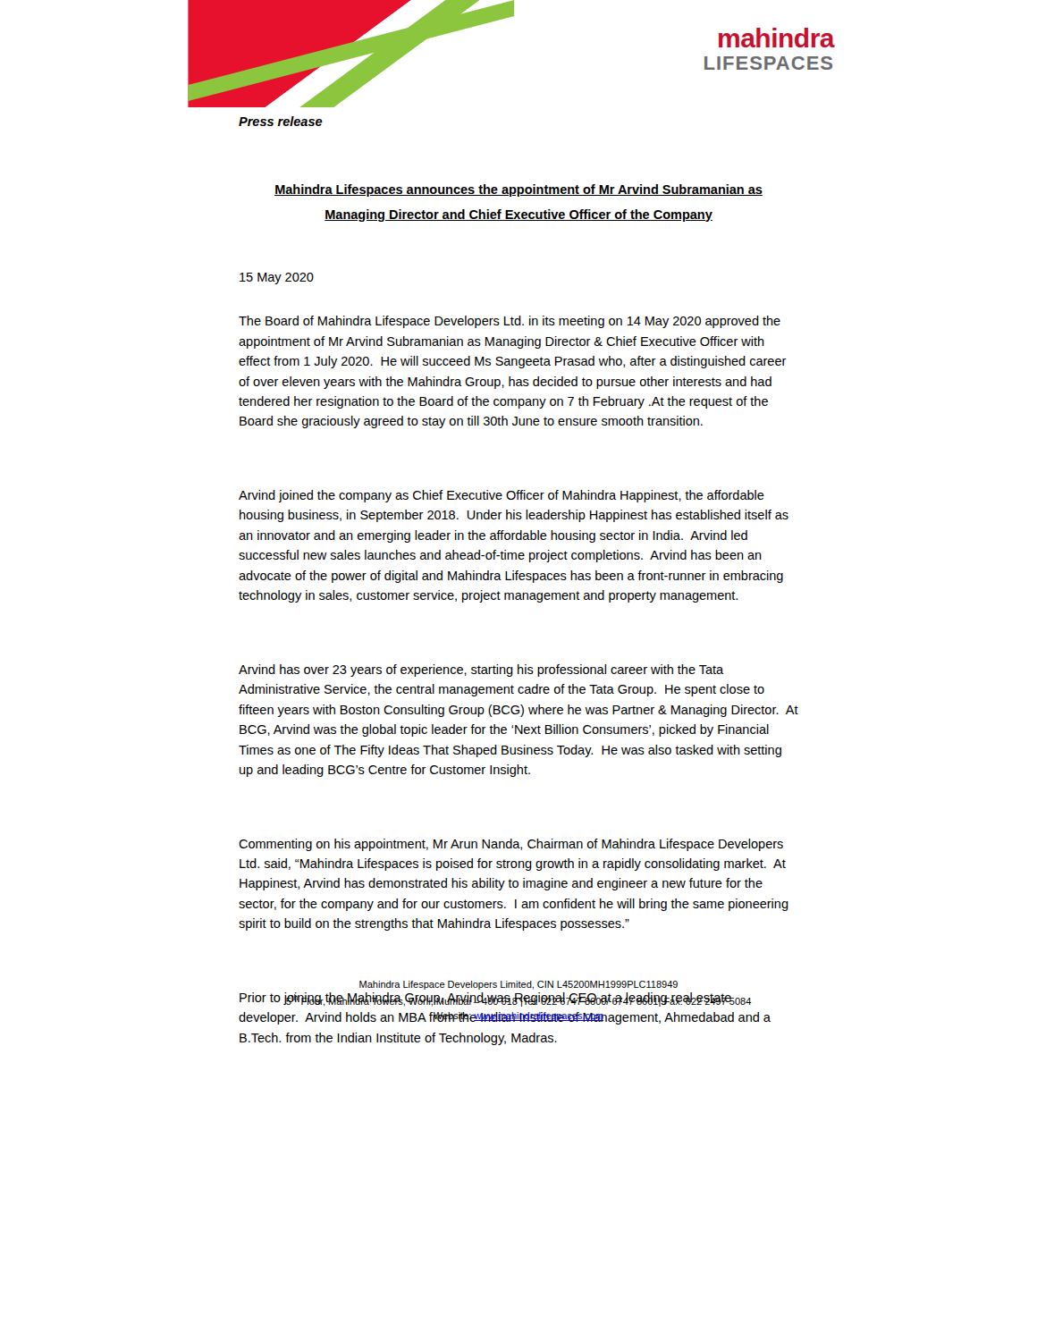mahindra
LIFESPACES
Press release
Mahindra Lifespaces announces the appointment of Mr Arvind Subramanian as
Managing Director and Chief Executive Officer of the Company
15 May 2020
The Board of Mahindra Lifespace Developers Ltd. in its meeting on 14 May 2020 approved the appointment of Mr Arvind Subramanian as Managing Director & Chief Executive Officer with effect from 1 July 2020. He will succeed Ms Sangeeta Prasad who, after a distinguished career of over eleven years with the Mahindra Group, has decided to pursue other interests and had tendered her resignation to the Board of the company on 7 th February .At the request of the Board she graciously agreed to stay on till 30th June to ensure smooth transition.
Arvind joined the company as Chief Executive Officer of Mahindra Happinest, the affordable housing business, in September 2018. Under his leadership Happinest has established itself as an innovator and an emerging leader in the affordable housing sector in India. Arvind led successful new sales launches and ahead-of-time project completions. Arvind has been an advocate of the power of digital and Mahindra Lifespaces has been a front-runner in embracing technology in sales, customer service, project management and property management.
Arvind has over 23 years of experience, starting his professional career with the Tata Administrative Service, the central management cadre of the Tata Group. He spent close to fifteen years with Boston Consulting Group (BCG) where he was Partner & Managing Director. At BCG, Arvind was the global topic leader for the ‘Next Billion Consumers’, picked by Financial Times as one of The Fifty Ideas That Shaped Business Today. He was also tasked with setting up and leading BCG’s Centre for Customer Insight.
Commenting on his appointment, Mr Arun Nanda, Chairman of Mahindra Lifespace Developers Ltd. said, “Mahindra Lifespaces is poised for strong growth in a rapidly consolidating market. At Happinest, Arvind has demonstrated his ability to imagine and engineer a new future for the sector, for the company and for our customers. I am confident he will bring the same pioneering spirit to build on the strengths that Mahindra Lifespaces possesses.”
Prior to joining the Mahindra Group, Arvind was Regional CEO at a leading real estate developer. Arvind holds an MBA from the Indian Institute of Management, Ahmedabad and a B.Tech. from the Indian Institute of Technology, Madras.
Mahindra Lifespace Developers Limited, CIN L45200MH1999PLC118949
5th Floor, Mahindra Towers, Worli, Mumbai – 400 018 |Tel: 022 6747 8600/ 6747 8601| Fax: 022 2497 5084
Website: www.mahindralifespaces.com